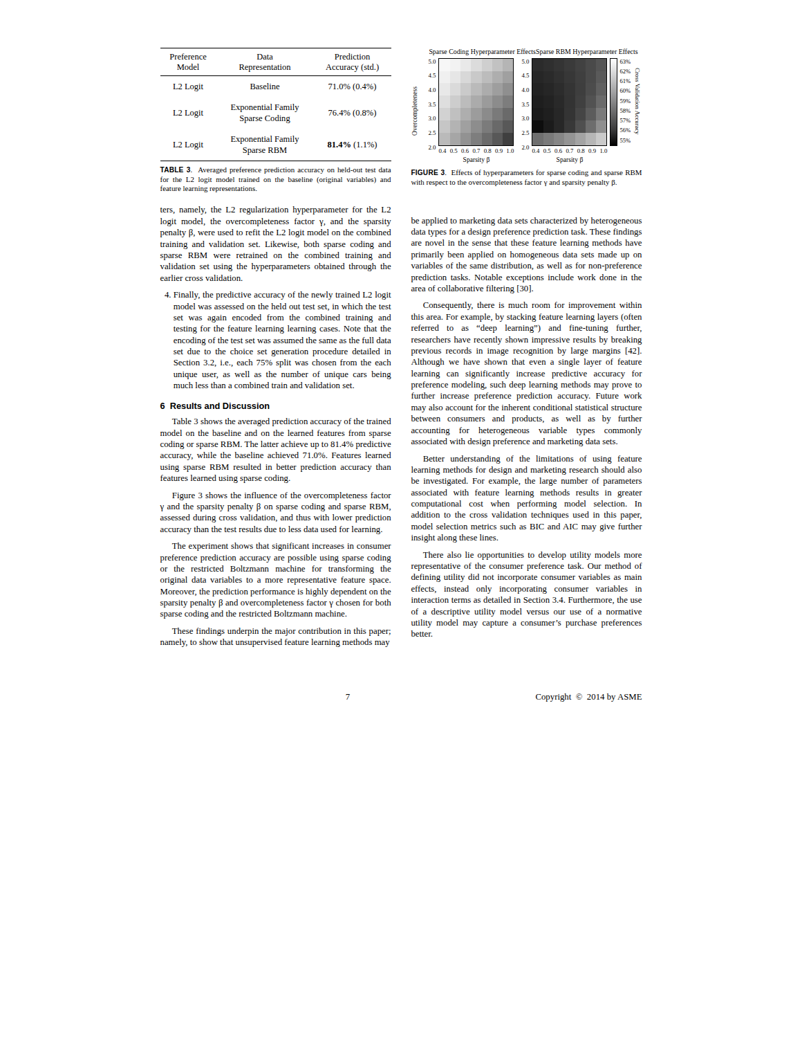| Preference Model | Data Representation | Prediction Accuracy (std.) |
| --- | --- | --- |
| L2 Logit | Baseline | 71.0% (0.4%) |
| L2 Logit | Exponential Family Sparse Coding | 76.4% (0.8%) |
| L2 Logit | Exponential Family Sparse RBM | 81.4% (1.1%) |
TABLE 3. Averaged preference prediction accuracy on held-out test data for the L2 logit model trained on the baseline (original variables) and feature learning representations.
ters, namely, the L2 regularization hyperparameter for the L2 logit model, the overcompleteness factor γ, and the sparsity penalty β, were used to refit the L2 logit model on the combined training and validation set. Likewise, both sparse coding and sparse RBM were retrained on the combined training and validation set using the hyperparameters obtained through the earlier cross validation.
Finally, the predictive accuracy of the newly trained L2 logit model was assessed on the held out test set, in which the test set was again encoded from the combined training and testing for the feature learning learning cases. Note that the encoding of the test set was assumed the same as the full data set due to the choice set generation procedure detailed in Section 3.2, i.e., each 75% split was chosen from the each unique user, as well as the number of unique cars being much less than a combined train and validation set.
6 Results and Discussion
Table 3 shows the averaged prediction accuracy of the trained model on the baseline and on the learned features from sparse coding or sparse RBM. The latter achieve up to 81.4% predictive accuracy, while the baseline achieved 71.0%. Features learned using sparse RBM resulted in better prediction accuracy than features learned using sparse coding.
Figure 3 shows the influence of the overcompleteness factor γ and the sparsity penalty β on sparse coding and sparse RBM, assessed during cross validation, and thus with lower prediction accuracy than the test results due to less data used for learning.
The experiment shows that significant increases in consumer preference prediction accuracy are possible using sparse coding or the restricted Boltzmann machine for transforming the original data variables to a more representative feature space. Moreover, the prediction performance is highly dependent on the sparsity penalty β and overcompleteness factor γ chosen for both sparse coding and the restricted Boltzmann machine.
These findings underpin the major contribution in this paper; namely, to show that unsupervised feature learning methods may
Sparse Coding Hyperparameter Effects Sparse RBM Hyperparameter Effects
Overcompleteness
5.04.54.03.53.02.52.0
0.40.50.60.70.80.91.0
Sparsity β
5.04.54.03.53.02.52.0
0.40.50.60.70.80.91.0
Sparsity β
63% 62% 61% 60% 59% 58% 57% 56% 55%
Cross Validation Accuracy
FIGURE 3. Effects of hyperparameters for sparse coding and sparse RBM with respect to the overcompleteness factor γ and sparsity penalty β.
be applied to marketing data sets characterized by heterogeneous data types for a design preference prediction task. These findings are novel in the sense that these feature learning methods have primarily been applied on homogeneous data sets made up on variables of the same distribution, as well as for non-preference prediction tasks. Notable exceptions include work done in the area of collaborative filtering [30].
Consequently, there is much room for improvement within this area. For example, by stacking feature learning layers (often referred to as “deep learning”) and fine-tuning further, researchers have recently shown impressive results by breaking previous records in image recognition by large margins [42]. Although we have shown that even a single layer of feature learning can significantly increase predictive accuracy for preference modeling, such deep learning methods may prove to further increase preference prediction accuracy. Future work may also account for the inherent conditional statistical structure between consumers and products, as well as by further accounting for heterogeneous variable types commonly associated with design preference and marketing data sets.
Better understanding of the limitations of using feature learning methods for design and marketing research should also be investigated. For example, the large number of parameters associated with feature learning methods results in greater computational cost when performing model selection. In addition to the cross validation techniques used in this paper, model selection metrics such as BIC and AIC may give further insight along these lines.
There also lie opportunities to develop utility models more representative of the consumer preference task. Our method of defining utility did not incorporate consumer variables as main effects, instead only incorporating consumer variables in interaction terms as detailed in Section 3.4. Furthermore, the use of a descriptive utility model versus our use of a normative utility model may capture a consumer’s purchase preferences better.
7 Copyright © 2014 by ASME